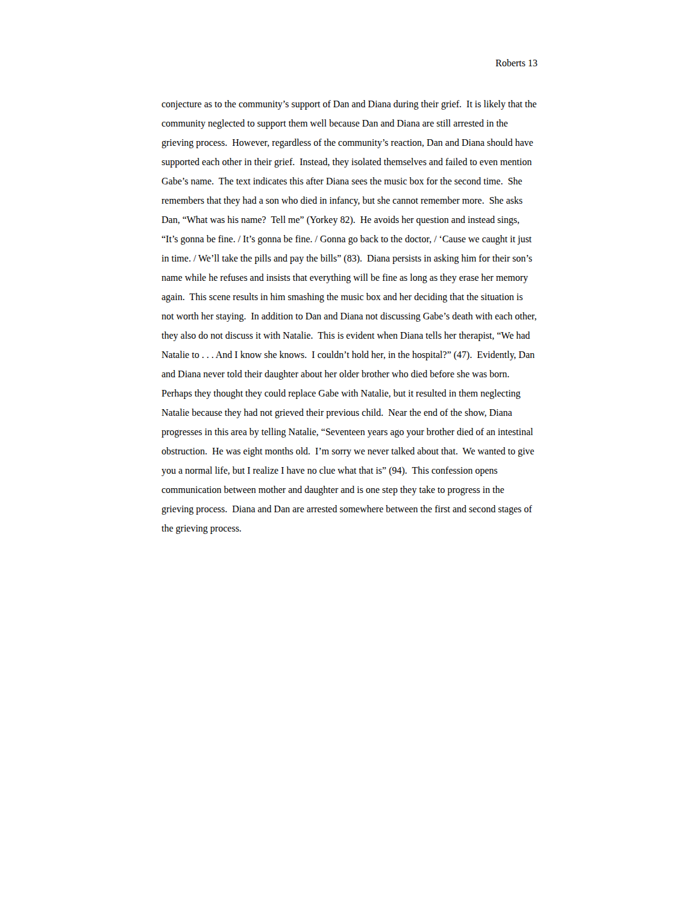Roberts 13
conjecture as to the community’s support of Dan and Diana during their grief. It is likely that the community neglected to support them well because Dan and Diana are still arrested in the grieving process. However, regardless of the community’s reaction, Dan and Diana should have supported each other in their grief. Instead, they isolated themselves and failed to even mention Gabe’s name. The text indicates this after Diana sees the music box for the second time. She remembers that they had a son who died in infancy, but she cannot remember more. She asks Dan, “What was his name? Tell me” (Yorkey 82). He avoids her question and instead sings, “It’s gonna be fine. / It’s gonna be fine. / Gonna go back to the doctor, / ‘Cause we caught it just in time. / We’ll take the pills and pay the bills” (83). Diana persists in asking him for their son’s name while he refuses and insists that everything will be fine as long as they erase her memory again. This scene results in him smashing the music box and her deciding that the situation is not worth her staying. In addition to Dan and Diana not discussing Gabe’s death with each other, they also do not discuss it with Natalie. This is evident when Diana tells her therapist, “We had Natalie to . . . And I know she knows. I couldn’t hold her, in the hospital?” (47). Evidently, Dan and Diana never told their daughter about her older brother who died before she was born. Perhaps they thought they could replace Gabe with Natalie, but it resulted in them neglecting Natalie because they had not grieved their previous child. Near the end of the show, Diana progresses in this area by telling Natalie, “Seventeen years ago your brother died of an intestinal obstruction. He was eight months old. I’m sorry we never talked about that. We wanted to give you a normal life, but I realize I have no clue what that is” (94). This confession opens communication between mother and daughter and is one step they take to progress in the grieving process. Diana and Dan are arrested somewhere between the first and second stages of the grieving process.